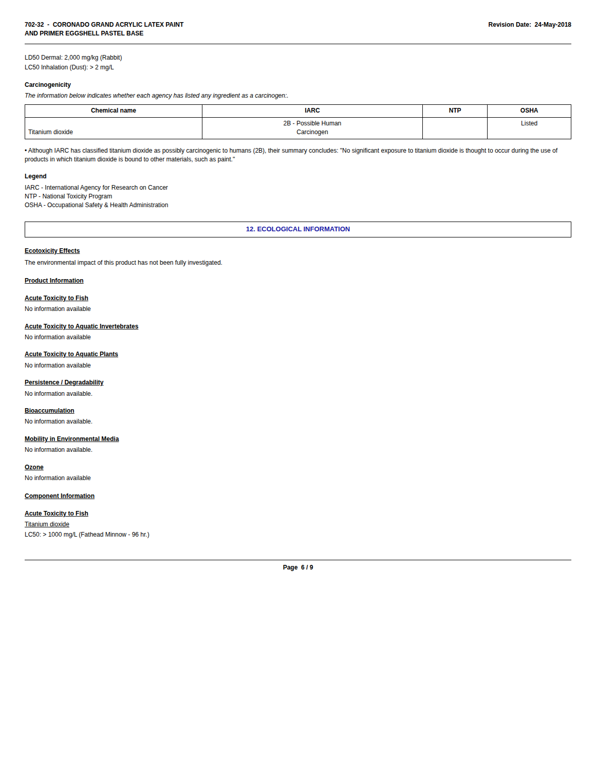702-32 - CORONADO GRAND ACRYLIC LATEX PAINT
AND PRIMER EGGSHELL PASTEL BASE
Revision Date: 24-May-2018
LD50 Dermal: 2,000 mg/kg (Rabbit)
LC50 Inhalation (Dust): > 2 mg/L
Carcinogenicity
The information below indicates whether each agency has listed any ingredient as a carcinogen:.
| Chemical name | IARC | NTP | OSHA |
| --- | --- | --- | --- |
| Titanium dioxide | 2B - Possible Human Carcinogen | | Listed |
• Although IARC has classified titanium dioxide as possibly carcinogenic to humans (2B), their summary concludes: "No significant exposure to titanium dioxide is thought to occur during the use of products in which titanium dioxide is bound to other materials, such as paint."
Legend
IARC - International Agency for Research on Cancer
NTP - National Toxicity Program
OSHA - Occupational Safety & Health Administration
12. ECOLOGICAL INFORMATION
Ecotoxicity Effects
The environmental impact of this product has not been fully investigated.
Product Information
Acute Toxicity to Fish
No information available
Acute Toxicity to Aquatic Invertebrates
No information available
Acute Toxicity to Aquatic Plants
No information available
Persistence / Degradability
No information available.
Bioaccumulation
No information available.
Mobility in Environmental Media
No information available.
Ozone
No information available
Component Information
Acute Toxicity to Fish
Titanium dioxide
LC50: > 1000 mg/L (Fathead Minnow - 96 hr.)
Page 6 / 9